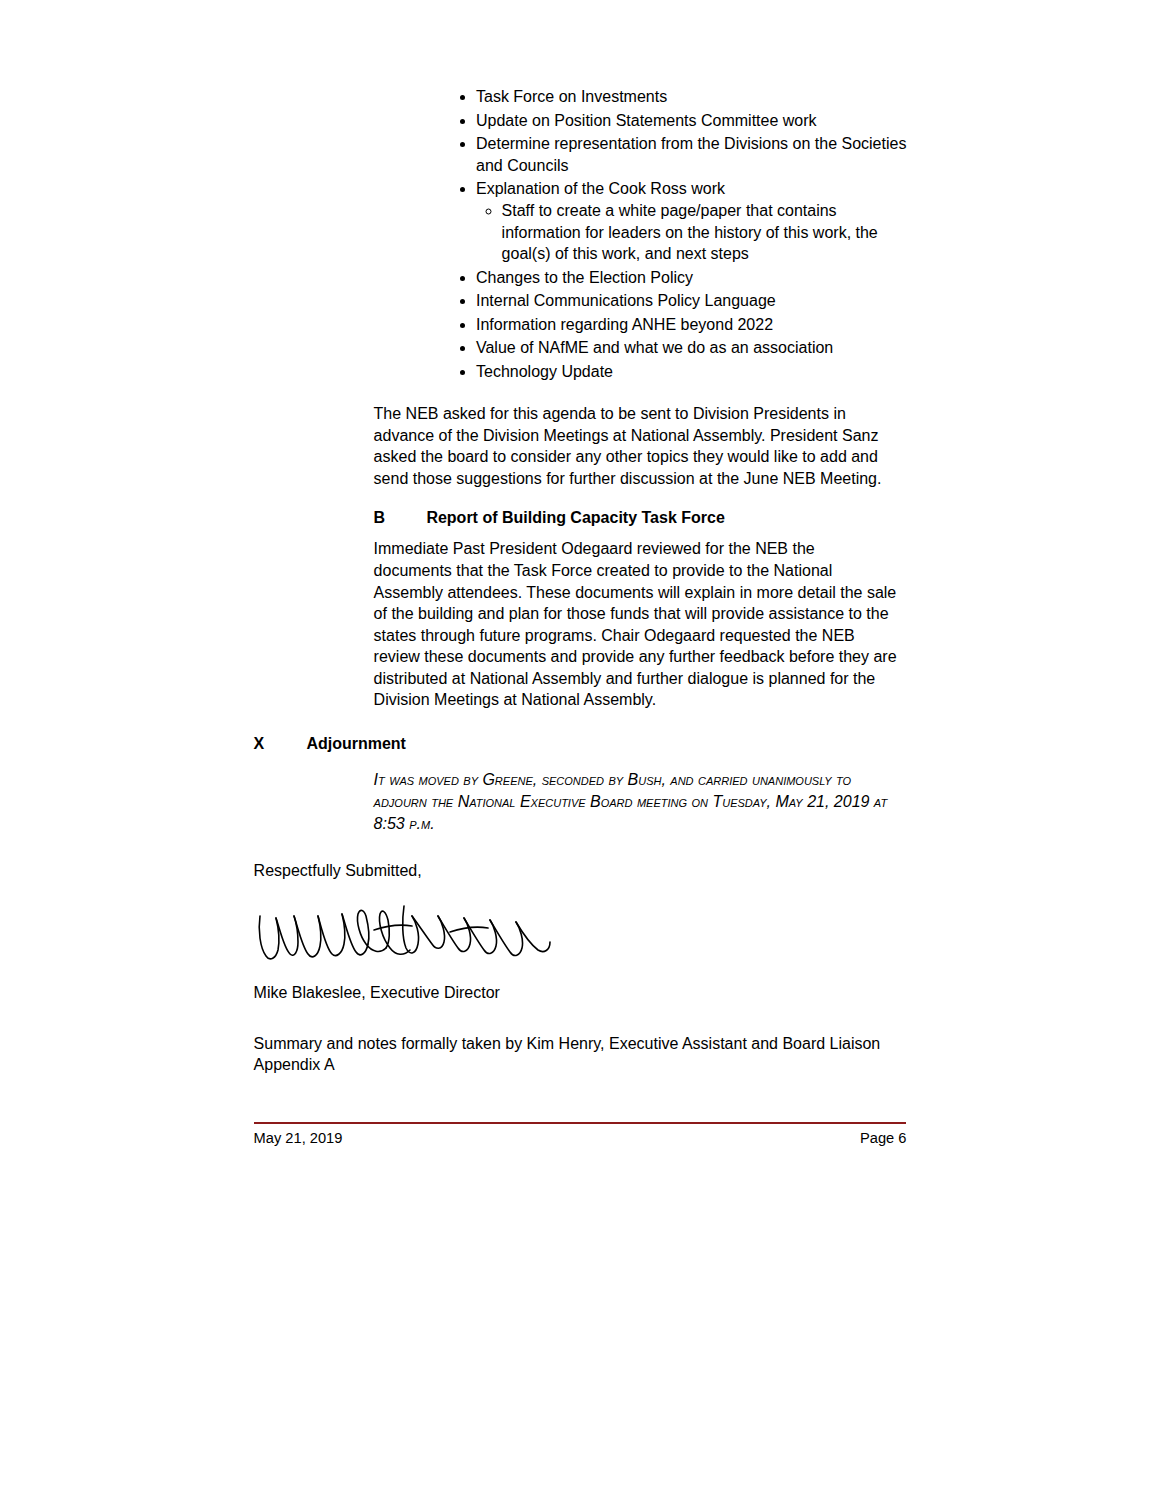Task Force on Investments
Update on Position Statements Committee work
Determine representation from the Divisions on the Societies and Councils
Explanation of the Cook Ross work
Staff to create a white page/paper that contains information for leaders on the history of this work, the goal(s) of this work, and next steps
Changes to the Election Policy
Internal Communications Policy Language
Information regarding ANHE beyond 2022
Value of NAfME and what we do as an association
Technology Update
The NEB asked for this agenda to be sent to Division Presidents in advance of the Division Meetings at National Assembly. President Sanz asked the board to consider any other topics they would like to add and send those suggestions for further discussion at the June NEB Meeting.
B
Report of Building Capacity Task Force
Immediate Past President Odegaard reviewed for the NEB the documents that the Task Force created to provide to the National Assembly attendees. These documents will explain in more detail the sale of the building and plan for those funds that will provide assistance to the states through future programs. Chair Odegaard requested the NEB review these documents and provide any further feedback before they are distributed at National Assembly and further dialogue is planned for the Division Meetings at National Assembly.
X
Adjournment
It was moved by Greene, seconded by Bush, and carried unanimously to adjourn the National Executive Board meeting on Tuesday, May 21, 2019 at 8:53 p.m.
Respectfully Submitted,
Mike Blakeslee, Executive Director
Summary and notes formally taken by Kim Henry, Executive Assistant and Board Liaison
Appendix A
May 21, 2019
Page 6